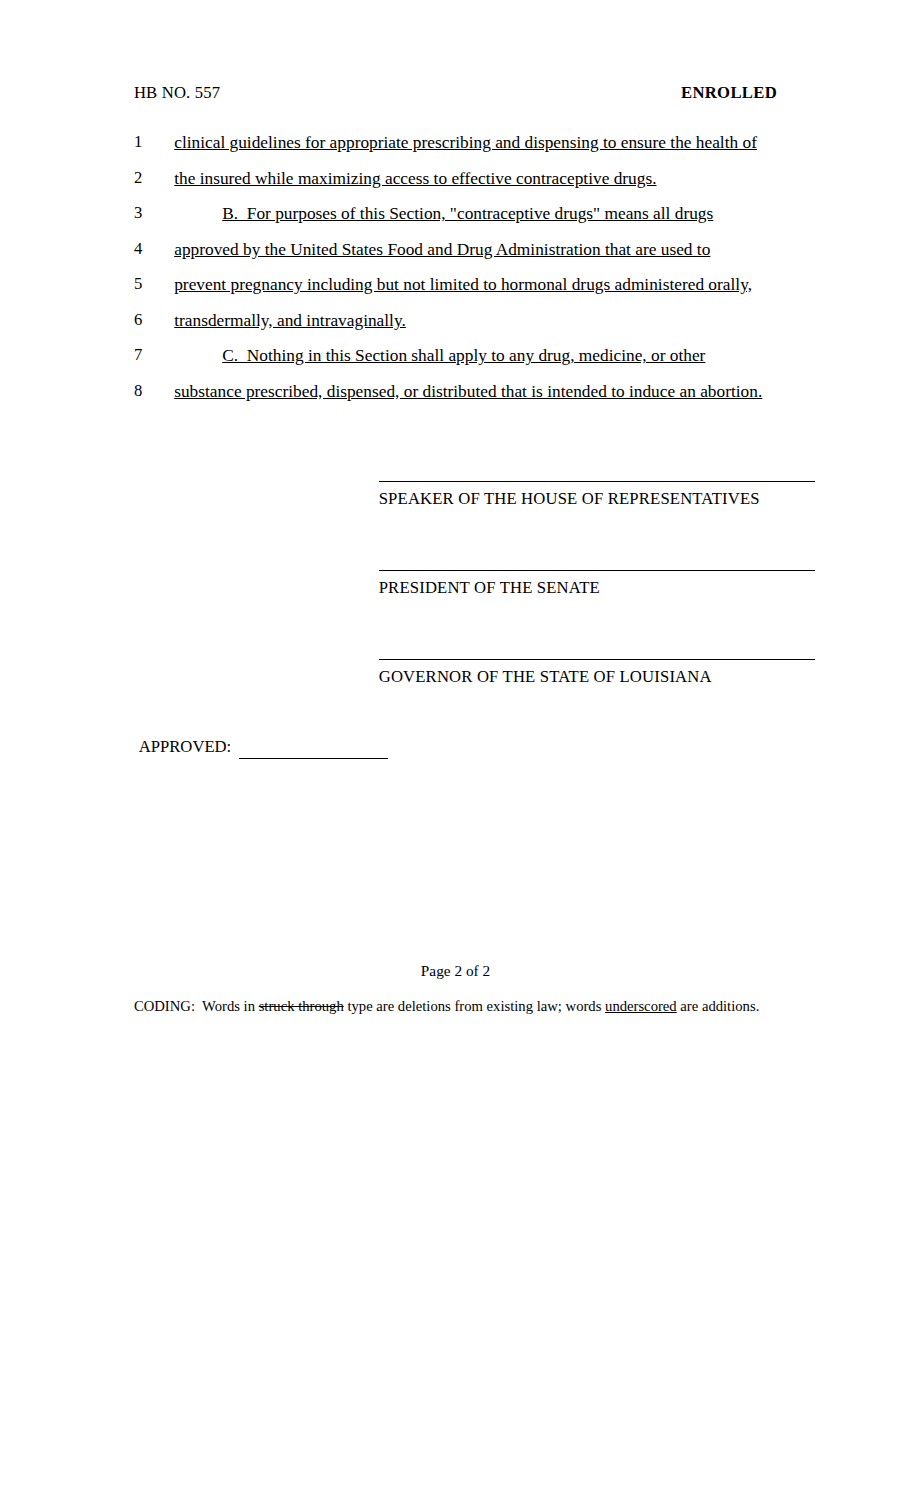HB NO. 557 ENROLLED
| 1 | clinical guidelines for appropriate prescribing and dispensing to ensure the health of |
| 2 | the insured while maximizing access to effective contraceptive drugs. |
| 3 | B. For purposes of this Section, "contraceptive drugs" means all drugs |
| 4 | approved by the United States Food and Drug Administration that are used to |
| 5 | prevent pregnancy including but not limited to hormonal drugs administered orally, |
| 6 | transdermally, and intravaginally. |
| 7 | C. Nothing in this Section shall apply to any drug, medicine, or other |
| 8 | substance prescribed, dispensed, or distributed that is intended to induce an abortion. |
SPEAKER OF THE HOUSE OF REPRESENTATIVES
PRESIDENT OF THE SENATE
GOVERNOR OF THE STATE OF LOUISIANA
APPROVED:
Page 2 of 2
CODING: Words in struck through type are deletions from existing law; words underscored are additions.